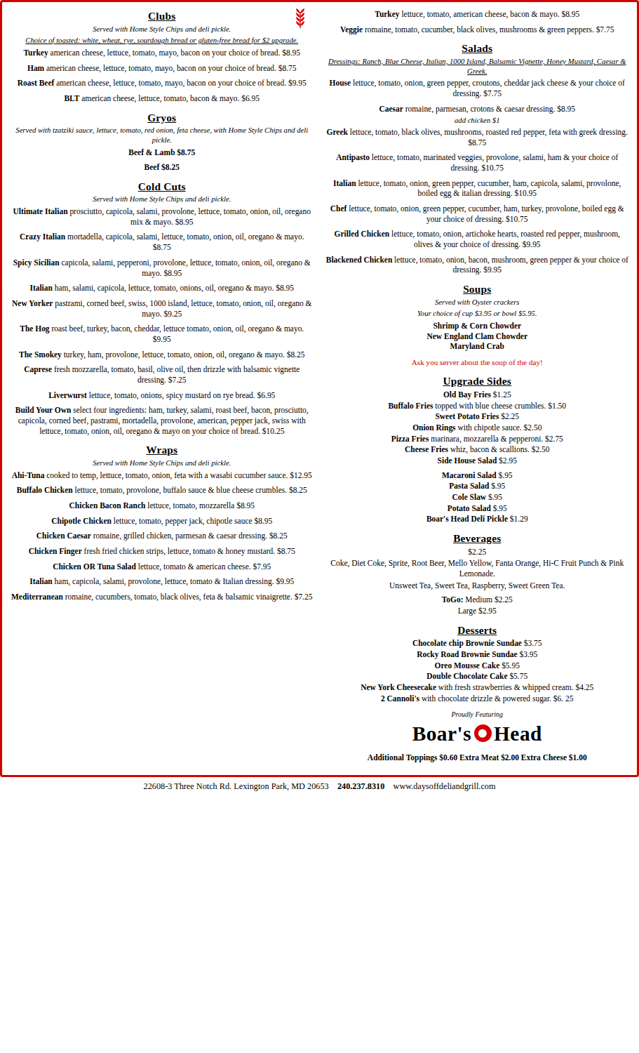Clubs
Served with Home Style Chips and deli pickle.
Choice of toasted: white, wheat, rye, sourdough bread or gluten-free bread for $2 upgrade.
Turkey american cheese, lettuce, tomato, mayo, bacon on your choice of bread. $8.95
Ham american cheese, lettuce, tomato, mayo, bacon on your choice of bread. $8.75
Roast Beef american cheese, lettuce, tomato, mayo, bacon on your choice of bread. $9.95
BLT american cheese, lettuce, tomato, bacon & mayo. $6.95
Gryos
Served with tzatziki sauce, lettuce, tomato, red onion, feta cheese, with Home Style Chips and deli pickle.
Beef & Lamb $8.75
Beef $8.25
Cold Cuts
Served with Home Style Chips and deli pickle.
Ultimate Italian prosciutto, capicola, salami, provolone, lettuce, tomato, onion, oil, oregano mix & mayo. $8.95
Crazy Italian mortadella, capicola, salami, lettuce, tomato, onion, oil, oregano & mayo. $8.75
Spicy Sicilian capicola, salami, pepperoni, provolone, lettuce, tomato, onion, oil, oregano & mayo. $8.95
Italian ham, salami, capicola, lettuce, tomato, onions, oil, oregano & mayo. $8.95
New Yorker pastrami, corned beef, swiss, 1000 island, lettuce, tomato, onion, oil, oregano & mayo. $9.25
The Hog roast beef, turkey, bacon, cheddar, lettuce tomato, onion, oil, oregano & mayo. $9.95
The Smokey turkey, ham, provolone, lettuce, tomato, onion, oil, oregano & mayo. $8.25
Caprese fresh mozzarella, tomato, basil, olive oil, then drizzle with balsamic vignette dressing. $7.25
Liverwurst lettuce, tomato, onions, spicy mustard on rye bread. $6.95
Build Your Own select four ingredients: ham, turkey, salami, roast beef, bacon, prosciutto, capicola, corned beef, pastrami, mortadella, provolone, american, pepper jack, swiss with lettuce, tomato, onion, oil, oregano & mayo on your choice of bread. $10.25
Wraps
Served with Home Style Chips and deli pickle.
Ahi-Tuna cooked to temp, lettuce, tomato, onion, feta with a wasabi cucumber sauce. $12.95
Buffalo Chicken lettuce, tomato, provolone, buffalo sauce & blue cheese crumbles. $8.25
Chicken Bacon Ranch lettuce, tomato, mozzarella $8.95
Chipotle Chicken lettuce, tomato, pepper jack, chipotle sauce $8.95
Chicken Caesar romaine, grilled chicken, parmesan & caesar dressing. $8.25
Chicken Finger fresh fried chicken strips, lettuce, tomato & honey mustard. $8.75
Chicken OR Tuna Salad lettuce, tomato & american cheese. $7.95
Italian ham, capicola, salami, provolone, lettuce, tomato & Italian dressing. $9.95
Mediterranean romaine, cucumbers, tomato, black olives, feta & balsamic vinaigrette. $7.25
Turkey lettuce, tomato, american cheese, bacon & mayo. $8.95
Veggie romaine, tomato, cucumber, black olives, mushrooms & green peppers. $7.75
Salads
Dressings: Ranch, Blue Cheese, Italian, 1000 Island, Balsamic Vignette, Honey Mustard, Caesar & Greek.
House lettuce, tomato, onion, green pepper, croutons, cheddar jack cheese & your choice of dressing. $7.75
Caesar romaine, parmesan, crotons & caesar dressing. $8.95
add chicken $1
Greek lettuce, tomato, black olives, mushrooms, roasted red pepper, feta with greek dressing. $8.75
Antipasto lettuce, tomato, marinated veggies, provolone, salami, ham & your choice of dressing. $10.75
Italian lettuce, tomato, onion, green pepper, cucumber, ham, capicola, salami, provolone, boiled egg & italian dressing. $10.95
Chef lettuce, tomato, onion, green pepper, cucumber, ham, turkey, provolone, boiled egg & your choice of dressing. $10.75
Grilled Chicken lettuce, tomato, onion, artichoke hearts, roasted red pepper, mushroom, olives & your choice of dressing. $9.95
Blackened Chicken lettuce, tomato, onion, bacon, mushroom, green pepper & your choice of dressing. $9.95
Soups
Served with Oyster crackers
Your choice of cup $3.95 or bowl $5.95.
Shrimp & Corn Chowder
New England Clam Chowder
Maryland Crab
Ask you server about the soup of the day!
Upgrade Sides
Old Bay Fries $1.25
Buffalo Fries topped with blue cheese crumbles. $1.50
Sweet Potato Fries $2.25
Onion Rings with chipotle sauce. $2.50
Pizza Fries marinara, mozzarella & pepperoni. $2.75
Cheese Fries whiz, bacon & scallions. $2.50
Side House Salad $2.95
Macaroni Salad $.95
Pasta Salad $.95
Cole Slaw $.95
Potato Salad $.95
Boar's Head Deli Pickle $1.29
Beverages
$2.25
Coke, Diet Coke, Sprite, Root Beer, Mello Yellow, Fanta Orange, Hi-C Fruit Punch & Pink Lemonade.
Unsweet Tea, Sweet Tea, Raspberry, Sweet Green Tea.
ToGo: Medium $2.25
Large $2.95
Desserts
Chocolate chip Brownie Sundae $3.75
Rocky Road Brownie Sundae $3.95
Oreo Mousse Cake $5.95
Double Chocolate Cake $5.75
New York Cheesecake with fresh strawberries & whipped cream. $4.25
2 Cannoli's with chocolate drizzle & powered sugar. $6. 25
Proudly Featuring
Boar's Head
Additional Toppings $0.60 Extra Meat $2.00 Extra Cheese $1.00
22608-3 Three Notch Rd. Lexington Park, MD 20653 240.237.8310 www.daysoffdeliandgrill.com